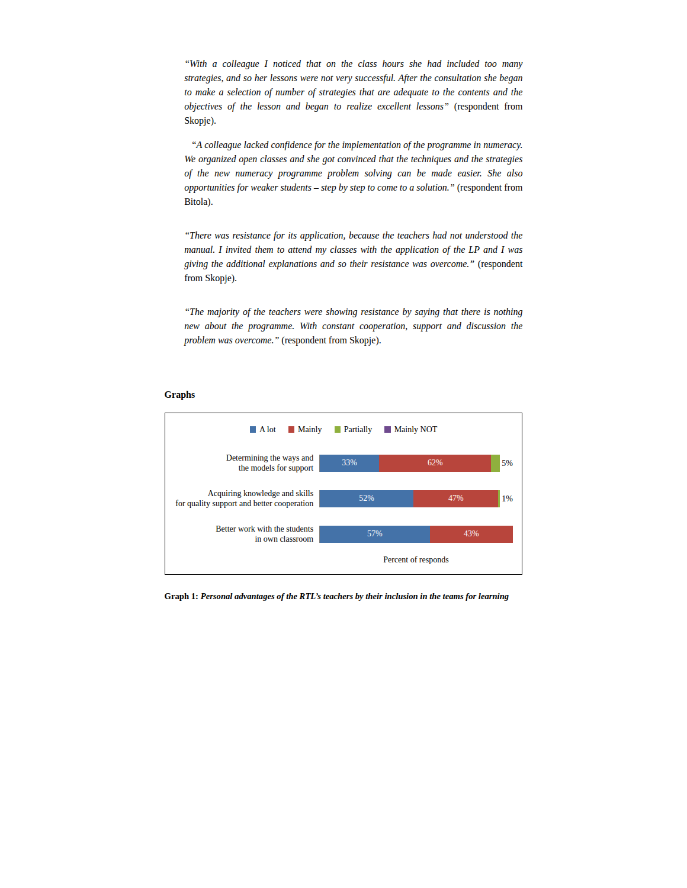“With a colleague I noticed that on the class hours she had included too many strategies, and so her lessons were not very successful. After the consultation she began to make a selection of number of strategies that are adequate to the contents and the objectives of the lesson and began to realize excellent lessons” (respondent from Skopje).
“A colleague lacked confidence for the implementation of the programme in numeracy. We organized open classes and she got convinced that the techniques and the strategies of the new numeracy programme problem solving can be made easier. She also opportunities for weaker students – step by step to come to a solution.” (respondent from Bitola).
“There was resistance for its application, because the teachers had not understood the manual. I invited them to attend my classes with the application of the LP and I was giving the additional explanations and so their resistance was overcome.” (respondent from Skopje).
“The majority of the teachers were showing resistance by saying that there is nothing new about the programme. With constant cooperation, support and discussion the problem was overcome.” (respondent from Skopje).
Graphs
A lot Mainly Partially Mainly NOT
Determining the ways and
the models for support
33%
62%
5%
Acquiring knowledge and skills
for quality support and better cooperation
52%
47%
1%
Better work with the students
in own classroom
57%
43%
Percent of responds
Graph 1: Personal advantages of the RTL’s teachers by their inclusion in the teams for learning